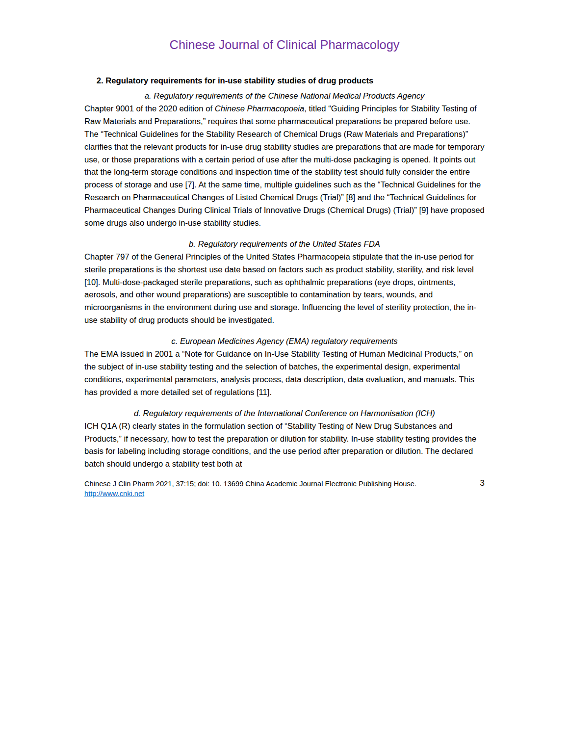Chinese Journal of Clinical Pharmacology
Regulatory requirements for in-use stability studies of drug products
a. Regulatory requirements of the Chinese National Medical Products Agency
Chapter 9001 of the 2020 edition of Chinese Pharmacopoeia, titled “Guiding Principles for Stability Testing of Raw Materials and Preparations,” requires that some pharmaceutical preparations be prepared before use. The “Technical Guidelines for the Stability Research of Chemical Drugs (Raw Materials and Preparations)” clarifies that the relevant products for in-use drug stability studies are preparations that are made for temporary use, or those preparations with a certain period of use after the multi-dose packaging is opened. It points out that the long-term storage conditions and inspection time of the stability test should fully consider the entire process of storage and use [7]. At the same time, multiple guidelines such as the “Technical Guidelines for the Research on Pharmaceutical Changes of Listed Chemical Drugs (Trial)” [8] and the “Technical Guidelines for Pharmaceutical Changes During Clinical Trials of Innovative Drugs (Chemical Drugs) (Trial)” [9] have proposed some drugs also undergo in-use stability studies.
b. Regulatory requirements of the United States FDA
Chapter 797 of the General Principles of the United States Pharmacopeia stipulate that the in-use period for sterile preparations is the shortest use date based on factors such as product stability, sterility, and risk level [10]. Multi-dose-packaged sterile preparations, such as ophthalmic preparations (eye drops, ointments, aerosols, and other wound preparations) are susceptible to contamination by tears, wounds, and microorganisms in the environment during use and storage. Influencing the level of sterility protection, the in-use stability of drug products should be investigated.
c. European Medicines Agency (EMA) regulatory requirements
The EMA issued in 2001 a “Note for Guidance on In-Use Stability Testing of Human Medicinal Products,” on the subject of in-use stability testing and the selection of batches, the experimental design, experimental conditions, experimental parameters, analysis process, data description, data evaluation, and manuals. This has provided a more detailed set of regulations [11].
d. Regulatory requirements of the International Conference on Harmonisation (ICH)
ICH Q1A (R) clearly states in the formulation section of “Stability Testing of New Drug Substances and Products,” if necessary, how to test the preparation or dilution for stability. In-use stability testing provides the basis for labeling including storage conditions, and the use period after preparation or dilution. The declared batch should undergo a stability test both at
3 Chinese J Clin Pharm 2021, 37:15; doi: 10. 13699 China Academic Journal Electronic Publishing House.
http://www.cnki.net